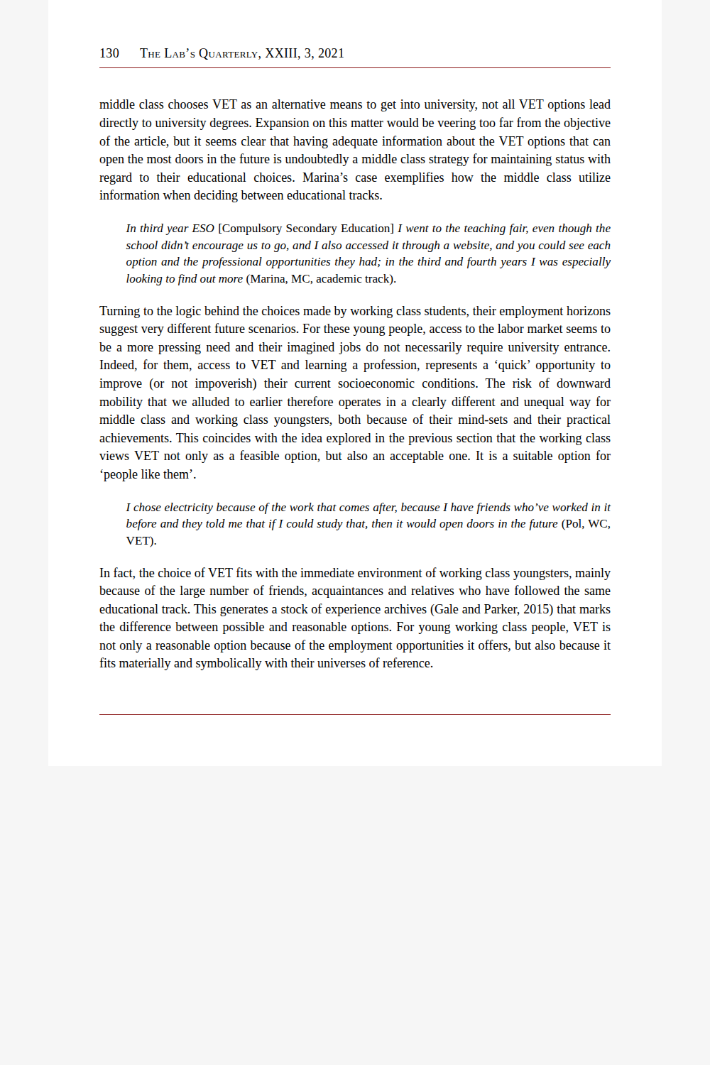130 The Lab’s Quarterly, XXIII, 3, 2021
middle class chooses VET as an alternative means to get into university, not all VET options lead directly to university degrees. Expansion on this matter would be veering too far from the objective of the article, but it seems clear that having adequate information about the VET options that can open the most doors in the future is undoubtedly a middle class strategy for maintaining status with regard to their educational choices. Marina’s case exemplifies how the middle class utilize information when deciding between educational tracks.
In third year ESO [Compulsory Secondary Education] I went to the teaching fair, even though the school didn’t encourage us to go, and I also accessed it through a website, and you could see each option and the professional opportunities they had; in the third and fourth years I was especially looking to find out more (Marina, MC, academic track).
Turning to the logic behind the choices made by working class students, their employment horizons suggest very different future scenarios. For these young people, access to the labor market seems to be a more pressing need and their imagined jobs do not necessarily require university entrance. Indeed, for them, access to VET and learning a profession, represents a ‘quick’ opportunity to improve (or not impoverish) their current socioeconomic conditions. The risk of downward mobility that we alluded to earlier therefore operates in a clearly different and unequal way for middle class and working class youngsters, both because of their mind-sets and their practical achievements. This coincides with the idea explored in the previous section that the working class views VET not only as a feasible option, but also an acceptable one. It is a suitable option for ‘people like them’.
I chose electricity because of the work that comes after, because I have friends who’ve worked in it before and they told me that if I could study that, then it would open doors in the future (Pol, WC, VET).
In fact, the choice of VET fits with the immediate environment of working class youngsters, mainly because of the large number of friends, acquaintances and relatives who have followed the same educational track. This generates a stock of experience archives (Gale and Parker, 2015) that marks the difference between possible and reasonable options. For young working class people, VET is not only a reasonable option because of the employment opportunities it offers, but also because it fits materially and symbolically with their universes of reference.